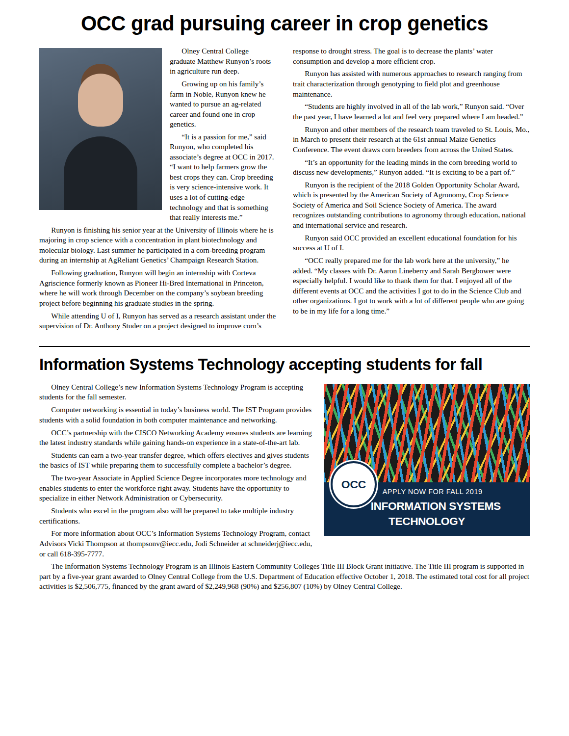OCC grad pursuing career in crop genetics
Olney Central College graduate Matthew Runyon’s roots in agriculture run deep.
Growing up on his family’s farm in Noble, Runyon knew he wanted to pursue an ag-related career and found one in crop genetics.
“It is a passion for me,” said Runyon, who completed his associate’s degree at OCC in 2017. “I want to help farmers grow the best crops they can. Crop breeding is very science-intensive work. It uses a lot of cutting-edge technology and that is something that really interests me.”
Runyon is finishing his senior year at the University of Illinois where he is majoring in crop science with a concentration in plant biotechnology and molecular biology. Last summer he participated in a corn-breeding program during an internship at AgReliant Genetics’ Champaign Research Station.
Following graduation, Runyon will begin an internship with Corteva Agriscience formerly known as Pioneer Hi-Bred International in Princeton, where he will work through December on the company’s soybean breeding project before beginning his graduate studies in the spring.
While attending U of I, Runyon has served as a research assistant under the supervision of Dr. Anthony Studer on a project designed to improve corn’s response to drought stress. The goal is to decrease the plants’ water consumption and develop a more efficient crop.
Runyon has assisted with numerous approaches to research ranging from trait characterization through genotyping to field plot and greenhouse maintenance.
“Students are highly involved in all of the lab work,” Runyon said. “Over the past year, I have learned a lot and feel very prepared where I am headed.”
Runyon and other members of the research team traveled to St. Louis, Mo., in March to present their research at the 61st annual Maize Genetics Conference. The event draws corn breeders from across the United States.
“It’s an opportunity for the leading minds in the corn breeding world to discuss new developments,” Runyon added. “It is exciting to be a part of.”
Runyon is the recipient of the 2018 Golden Opportunity Scholar Award, which is presented by the American Society of Agronomy, Crop Science Society of America and Soil Science Society of America. The award recognizes outstanding contributions to agronomy through education, national and international service and research.
Runyon said OCC provided an excellent educational foundation for his success at U of I.
“OCC really prepared me for the lab work here at the university,” he added. “My classes with Dr. Aaron Lineberry and Sarah Bergbower were especially helpful. I would like to thank them for that. I enjoyed all of the different events at OCC and the activities I got to do in the Science Club and other organizations. I got to work with a lot of different people who are going to be in my life for a long time.”
Information Systems Technology accepting students for fall
OCC
APPLY NOW FOR FALL 2019
INFORMATION SYSTEMS TECHNOLOGY
Olney Central College’s new Information Systems Technology Program is accepting students for the fall semester.
Computer networking is essential in today’s business world. The IST Program provides students with a solid foundation in both computer maintenance and networking.
OCC’s partnership with the CISCO Networking Academy ensures students are learning the latest industry standards while gaining hands-on experience in a state-of-the-art lab.
Students can earn a two-year transfer degree, which offers electives and gives students the basics of IST while preparing them to successfully complete a bachelor’s degree.
The two-year Associate in Applied Science Degree incorporates more technology and enables students to enter the workforce right away. Students have the opportunity to specialize in either Network Administration or Cybersecurity.
Students who excel in the program also will be prepared to take multiple industry certifications.
For more information about OCC’s Information Systems Technology Program, contact Advisors Vicki Thompson at thompsonv@iecc.edu, Jodi Schneider at schneiderj@iecc.edu, or call 618-395-7777.
The Information Systems Technology Program is an Illinois Eastern Community Colleges Title III Block Grant initiative. The Title III program is supported in part by a five-year grant awarded to Olney Central College from the U.S. Department of Education effective October 1, 2018. The estimated total cost for all project activities is $2,506,775, financed by the grant award of $2,249,968 (90%) and $256,807 (10%) by Olney Central College.